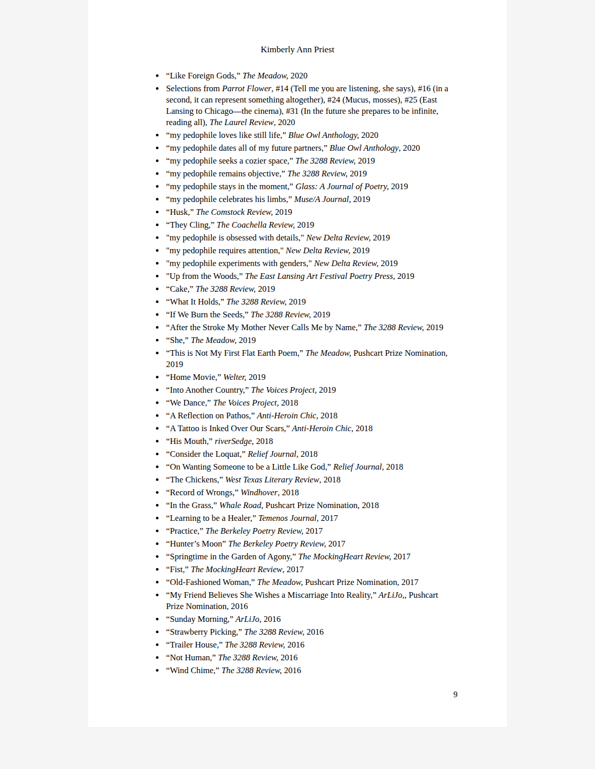Kimberly Ann Priest
“Like Foreign Gods,” The Meadow, 2020
Selections from Parrot Flower, #14 (Tell me you are listening, she says), #16 (in a second, it can represent something altogether), #24 (Mucus, mosses), #25 (East Lansing to Chicago—the cinema), #31 (In the future she prepares to be infinite, reading all), The Laurel Review, 2020
“my pedophile loves like still life,” Blue Owl Anthology, 2020
“my pedophile dates all of my future partners,” Blue Owl Anthology, 2020
“my pedophile seeks a cozier space,” The 3288 Review, 2019
“my pedophile remains objective,” The 3288 Review, 2019
“my pedophile stays in the moment,” Glass: A Journal of Poetry, 2019
“my pedophile celebrates his limbs,” Muse/A Journal, 2019
“Husk,” The Comstock Review, 2019
“They Cling,” The Coachella Review, 2019
"my pedophile is obsessed with details," New Delta Review, 2019
"my pedophile requires attention," New Delta Review, 2019
"my pedophile experiments with genders," New Delta Review, 2019
"Up from the Woods,” The East Lansing Art Festival Poetry Press, 2019
“Cake,” The 3288 Review, 2019
“What It Holds,” The 3288 Review, 2019
“If We Burn the Seeds,” The 3288 Review, 2019
“After the Stroke My Mother Never Calls Me by Name,” The 3288 Review, 2019
“She,” The Meadow, 2019
“This is Not My First Flat Earth Poem,” The Meadow, Pushcart Prize Nomination, 2019
“Home Movie,” Welter, 2019
“Into Another Country,” The Voices Project, 2019
“We Dance,” The Voices Project, 2018
“A Reflection on Pathos,” Anti-Heroin Chic, 2018
“A Tattoo is Inked Over Our Scars,” Anti-Heroin Chic, 2018
“His Mouth,” riverSedge, 2018
“Consider the Loquat,” Relief Journal, 2018
“On Wanting Someone to be a Little Like God,” Relief Journal, 2018
“The Chickens,” West Texas Literary Review, 2018
“Record of Wrongs,” Windhover, 2018
“In the Grass,” Whale Road, Pushcart Prize Nomination, 2018
“Learning to be a Healer,” Temenos Journal, 2017
“Practice,” The Berkeley Poetry Review, 2017
“Hunter’s Moon” The Berkeley Poetry Review, 2017
“Springtime in the Garden of Agony,” The MockingHeart Review, 2017
“Fist,” The MockingHeart Review, 2017
“Old-Fashioned Woman,” The Meadow, Pushcart Prize Nomination, 2017
“My Friend Believes She Wishes a Miscarriage Into Reality,” ArLiJo,, Pushcart Prize Nomination, 2016
“Sunday Morning,” ArLiJo, 2016
“Strawberry Picking,” The 3288 Review, 2016
“Trailer House,” The 3288 Review, 2016
“Not Human,” The 3288 Review, 2016
“Wind Chime,” The 3288 Review, 2016
9